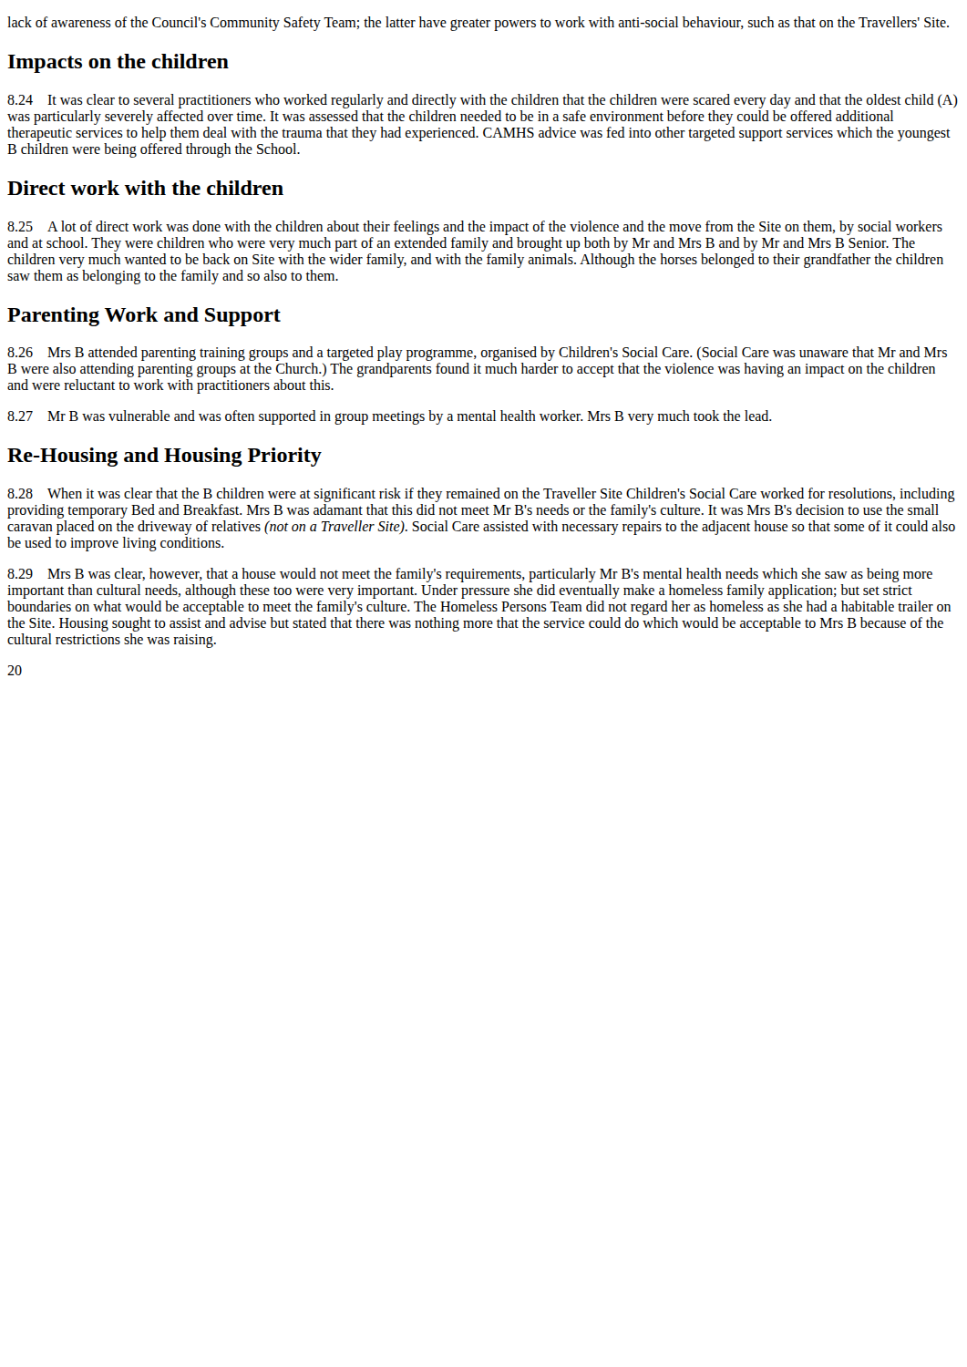lack of awareness of the Council's Community Safety Team; the latter have greater powers to work with anti-social behaviour, such as that on the Travellers' Site.
Impacts on the children
8.24 It was clear to several practitioners who worked regularly and directly with the children that the children were scared every day and that the oldest child (A) was particularly severely affected over time. It was assessed that the children needed to be in a safe environment before they could be offered additional therapeutic services to help them deal with the trauma that they had experienced. CAMHS advice was fed into other targeted support services which the youngest B children were being offered through the School.
Direct work with the children
8.25 A lot of direct work was done with the children about their feelings and the impact of the violence and the move from the Site on them, by social workers and at school. They were children who were very much part of an extended family and brought up both by Mr and Mrs B and by Mr and Mrs B Senior. The children very much wanted to be back on Site with the wider family, and with the family animals. Although the horses belonged to their grandfather the children saw them as belonging to the family and so also to them.
Parenting Work and Support
8.26 Mrs B attended parenting training groups and a targeted play programme, organised by Children's Social Care. (Social Care was unaware that Mr and Mrs B were also attending parenting groups at the Church.) The grandparents found it much harder to accept that the violence was having an impact on the children and were reluctant to work with practitioners about this.
8.27 Mr B was vulnerable and was often supported in group meetings by a mental health worker. Mrs B very much took the lead.
Re-Housing and Housing Priority
8.28 When it was clear that the B children were at significant risk if they remained on the Traveller Site Children's Social Care worked for resolutions, including providing temporary Bed and Breakfast. Mrs B was adamant that this did not meet Mr B's needs or the family's culture. It was Mrs B's decision to use the small caravan placed on the driveway of relatives (not on a Traveller Site). Social Care assisted with necessary repairs to the adjacent house so that some of it could also be used to improve living conditions.
8.29 Mrs B was clear, however, that a house would not meet the family's requirements, particularly Mr B's mental health needs which she saw as being more important than cultural needs, although these too were very important. Under pressure she did eventually make a homeless family application; but set strict boundaries on what would be acceptable to meet the family's culture. The Homeless Persons Team did not regard her as homeless as she had a habitable trailer on the Site. Housing sought to assist and advise but stated that there was nothing more that the service could do which would be acceptable to Mrs B because of the cultural restrictions she was raising.
20